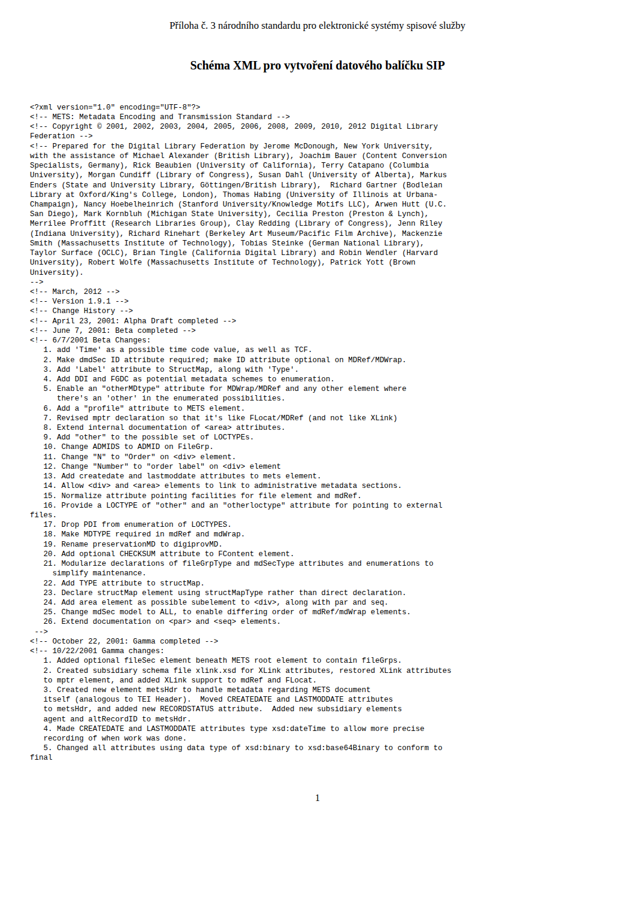Příloha č. 3 národního standardu pro elektronické systémy spisové služby
Schéma XML pro vytvoření datového balíčku SIP
<?xml version="1.0" encoding="UTF-8"?>
<!-- METS: Metadata Encoding and Transmission Standard -->
<!-- Copyright © 2001, 2002, 2003, 2004, 2005, 2006, 2008, 2009, 2010, 2012 Digital Library
Federation -->
<!-- Prepared for the Digital Library Federation by Jerome McDonough, New York University,
with the assistance of Michael Alexander (British Library), Joachim Bauer (Content Conversion
Specialists, Germany), Rick Beaubien (University of California), Terry Catapano (Columbia
University), Morgan Cundiff (Library of Congress), Susan Dahl (University of Alberta), Markus
Enders (State and University Library, Göttingen/British Library),  Richard Gartner (Bodleian
Library at Oxford/King's College, London), Thomas Habing (University of Illinois at Urbana-
Champaign), Nancy Hoebelheinrich (Stanford University/Knowledge Motifs LLC), Arwen Hutt (U.C.
San Diego), Mark Kornbluh (Michigan State University), Cecilia Preston (Preston & Lynch),
Merrilee Proffitt (Research Libraries Group), Clay Redding (Library of Congress), Jenn Riley
(Indiana University), Richard Rinehart (Berkeley Art Museum/Pacific Film Archive), Mackenzie
Smith (Massachusetts Institute of Technology), Tobias Steinke (German National Library),
Taylor Surface (OCLC), Brian Tingle (California Digital Library) and Robin Wendler (Harvard
University), Robert Wolfe (Massachusetts Institute of Technology), Patrick Yott (Brown
University).
-->
<!-- March, 2012 -->
<!-- Version 1.9.1 -->
<!-- Change History -->
<!-- April 23, 2001: Alpha Draft completed -->
<!-- June 7, 2001: Beta completed -->
<!-- 6/7/2001 Beta Changes:
   1. add 'Time' as a possible time code value, as well as TCF.
   2. Make dmdSec ID attribute required; make ID attribute optional on MDRef/MDWrap.
   3. Add 'Label' attribute to StructMap, along with 'Type'.
   4. Add DDI and FGDC as potential metadata schemes to enumeration.
   5. Enable an "otherMDtype" attribute for MDWrap/MDRef and any other element where
      there's an 'other' in the enumerated possibilities.
   6. Add a "profile" attribute to METS element.
   7. Revised mptr declaration so that it's like FLocat/MDRef (and not like XLink)
   8. Extend internal documentation of <area> attributes.
   9. Add "other" to the possible set of LOCTYPEs.
   10. Change ADMIDS to ADMID on FileGrp.
   11. Change "N" to "Order" on <div> element.
   12. Change "Number" to "order label" on <div> element
   13. Add createdate and lastmoddate attributes to mets element.
   14. Allow <div> and <area> elements to link to administrative metadata sections.
   15. Normalize attribute pointing facilities for file element and mdRef.
   16. Provide a LOCTYPE of "other" and an "otherloctype" attribute for pointing to external
files.
   17. Drop PDI from enumeration of LOCTYPES.
   18. Make MDTYPE required in mdRef and mdWrap.
   19. Rename preservationMD to digiprovMD.
   20. Add optional CHECKSUM attribute to FContent element.
   21. Modularize declarations of fileGrpType and mdSecType attributes and enumerations to
     simplify maintenance.
   22. Add TYPE attribute to structMap.
   23. Declare structMap element using structMapType rather than direct declaration.
   24. Add area element as possible subelement to <div>, along with par and seq.
   25. Change mdSec model to ALL, to enable differing order of mdRef/mdWrap elements.
   26. Extend documentation on <par> and <seq> elements.
 -->
<!-- October 22, 2001: Gamma completed -->
<!-- 10/22/2001 Gamma changes:
   1. Added optional fileSec element beneath METS root element to contain fileGrps.
   2. Created subsidiary schema file xlink.xsd for XLink attributes, restored XLink attributes
   to mptr element, and added XLink support to mdRef and FLocat.
   3. Created new element metsHdr to handle metadata regarding METS document
   itself (analogous to TEI Header).  Moved CREATEDATE and LASTMODDATE attributes
   to metsHdr, and added new RECORDSTATUS attribute.  Added new subsidiary elements
   agent and altRecordID to metsHdr.
   4. Made CREATEDATE and LASTMODDATE attributes type xsd:dateTime to allow more precise
   recording of when work was done.
   5. Changed all attributes using data type of xsd:binary to xsd:base64Binary to conform to
final
1